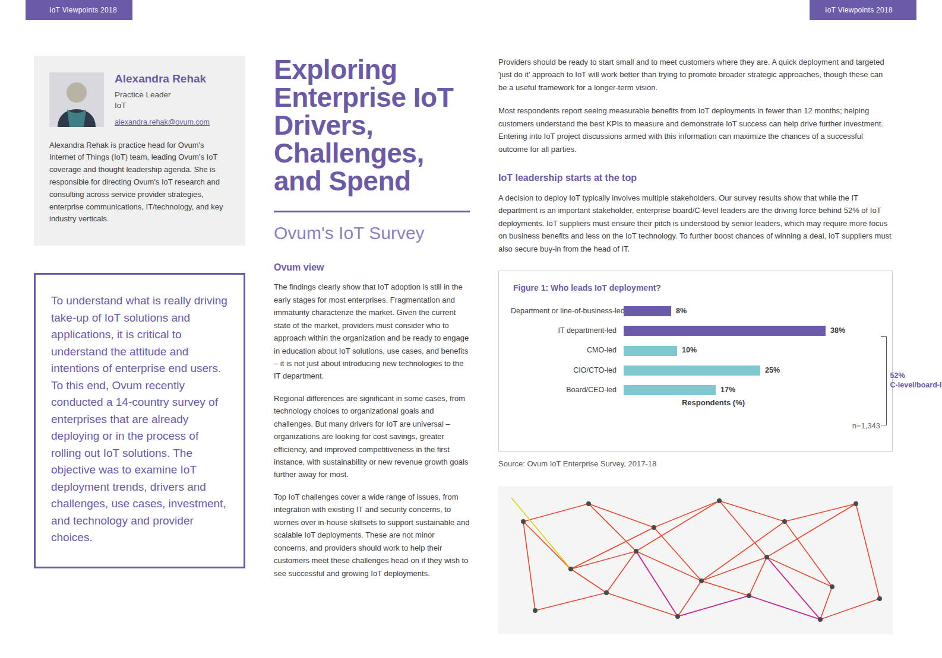IoT Viewpoints 2018
IoT Viewpoints 2018
Alexandra Rehak
Practice Leader
IoT
alexandra.rehak@ovum.com
Alexandra Rehak is practice head for Ovum's Internet of Things (IoT) team, leading Ovum's IoT coverage and thought leadership agenda. She is responsible for directing Ovum's IoT research and consulting across service provider strategies, enterprise communications, IT/technology, and key industry verticals.
To understand what is really driving take-up of IoT solutions and applications, it is critical to understand the attitude and intentions of enterprise end users. To this end, Ovum recently conducted a 14-country survey of enterprises that are already deploying or in the process of rolling out IoT solutions. The objective was to examine IoT deployment trends, drivers and challenges, use cases, investment, and technology and provider choices.
Exploring Enterprise IoT Drivers, Challenges, and Spend
Ovum's IoT Survey
Ovum view
The findings clearly show that IoT adoption is still in the early stages for most enterprises. Fragmentation and immaturity characterize the market. Given the current state of the market, providers must consider who to approach within the organization and be ready to engage in education about IoT solutions, use cases, and benefits – it is not just about introducing new technologies to the IT department.
Regional differences are significant in some cases, from technology choices to organizational goals and challenges. But many drivers for IoT are universal – organizations are looking for cost savings, greater efficiency, and improved competitiveness in the first instance, with sustainability or new revenue growth goals further away for most.
Top IoT challenges cover a wide range of issues, from integration with existing IT and security concerns, to worries over in-house skillsets to support sustainable and scalable IoT deployments. These are not minor concerns, and providers should work to help their customers meet these challenges head-on if they wish to see successful and growing IoT deployments.
Providers should be ready to start small and to meet customers where they are. A quick deployment and targeted 'just do it' approach to IoT will work better than trying to promote broader strategic approaches, though these can be a useful framework for a longer-term vision.
Most respondents report seeing measurable benefits from IoT deployments in fewer than 12 months; helping customers understand the best KPIs to measure and demonstrate IoT success can help drive further investment. Entering into IoT project discussions armed with this information can maximize the chances of a successful outcome for all parties.
IoT leadership starts at the top
A decision to deploy IoT typically involves multiple stakeholders. Our survey results show that while the IT department is an important stakeholder, enterprise board/C-level leaders are the driving force behind 52% of IoT deployments. IoT suppliers must ensure their pitch is understood by senior leaders, which may require more focus on business benefits and less on the IoT technology. To further boost chances of winning a deal, IoT suppliers must also secure buy-in from the head of IT.
Figure 1: Who leads IoT deployment?
Department or line-of-business-led
8%
IT department-led
38%
CMO-led
10%
CIO/CTO-led
25% 52%
C-level/board-led
Board/CEO-led
17%
Respondents (%)
n=1,343
Source: Ovum IoT Enterprise Survey, 2017-18